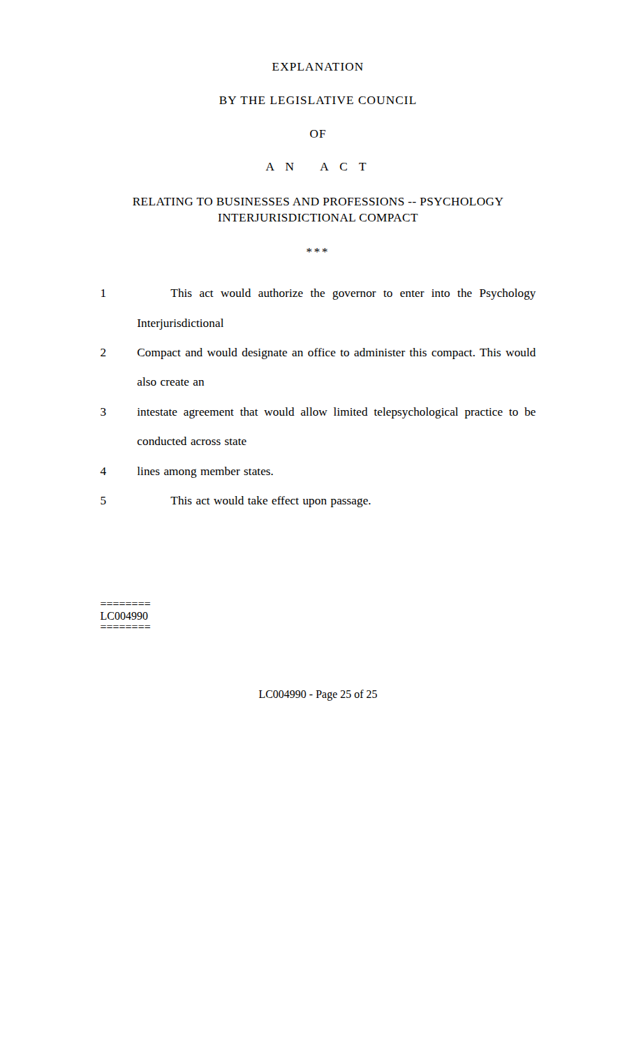EXPLANATION
BY THE LEGISLATIVE COUNCIL
OF
A N A C T
RELATING TO BUSINESSES AND PROFESSIONS -- PSYCHOLOGY
INTERJURISDICTIONAL COMPACT
***
| 1 | This act would authorize the governor to enter into the Psychology Interjurisdictional |
| 2 | Compact and would designate an office to administer this compact. This would also create an |
| 3 | intestate agreement that would allow limited telepsychological practice to be conducted across state |
| 4 | lines among member states. |
| 5 | This act would take effect upon passage. |
========
LC004990
========
LC004990 - Page 25 of 25